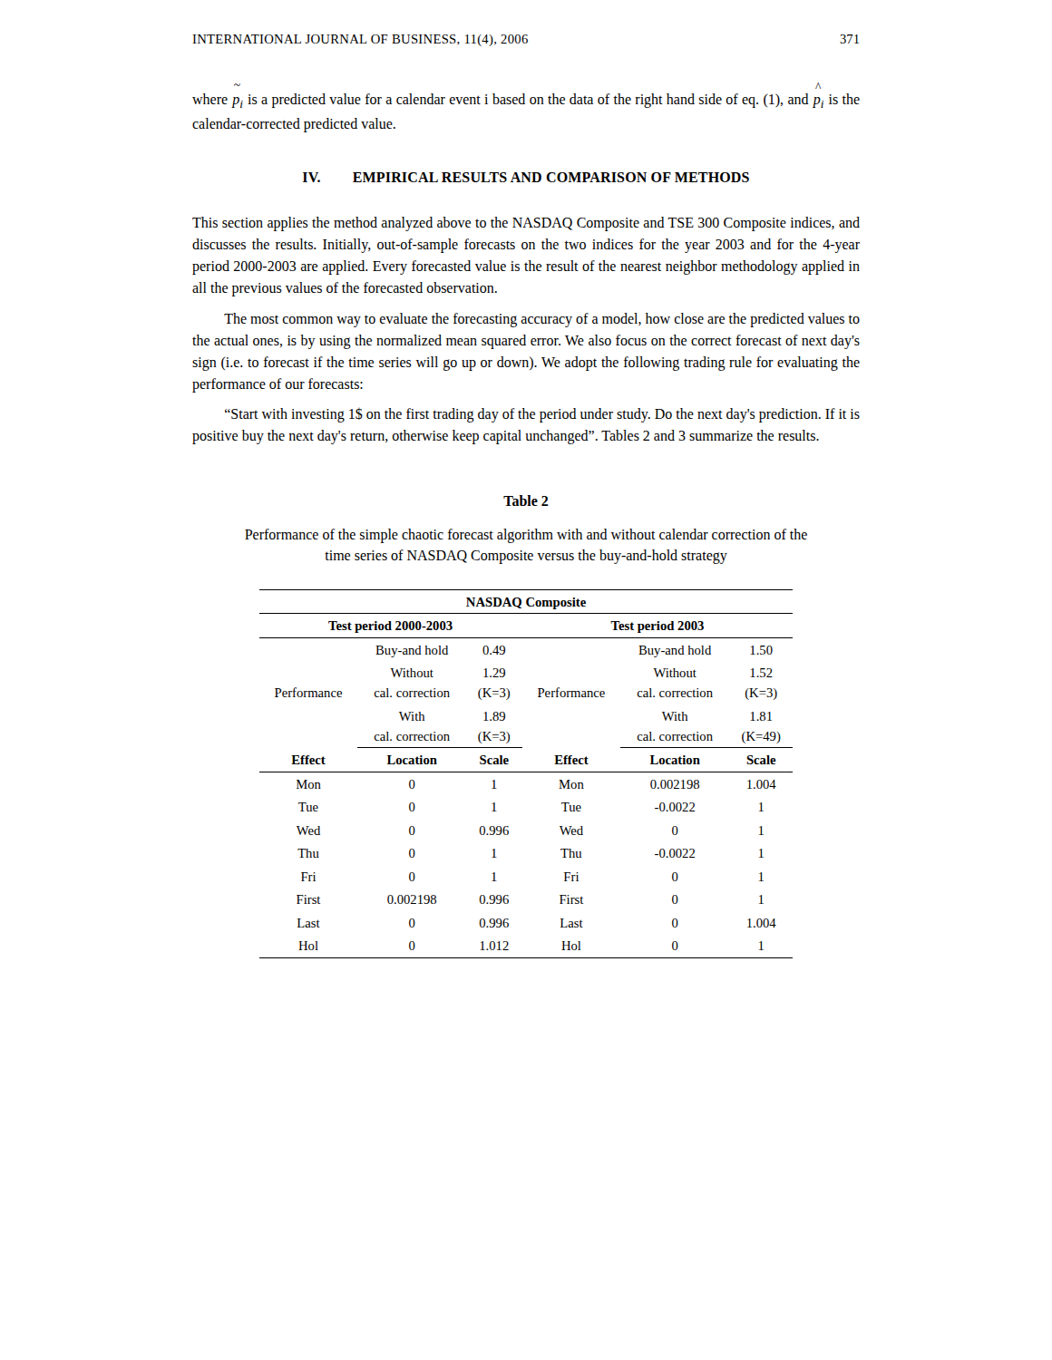INTERNATIONAL JOURNAL OF BUSINESS, 11(4), 2006 371
where pi is a predicted value for a calendar event i based on the data of the right hand side of eq. (1), and pi is the calendar-corrected predicted value.
IV. EMPIRICAL RESULTS AND COMPARISON OF METHODS
This section applies the method analyzed above to the NASDAQ Composite and TSE 300 Composite indices, and discusses the results. Initially, out-of-sample forecasts on the two indices for the year 2003 and for the 4-year period 2000-2003 are applied. Every forecasted value is the result of the nearest neighbor methodology applied in all the previous values of the forecasted observation.
The most common way to evaluate the forecasting accuracy of a model, how close are the predicted values to the actual ones, is by using the normalized mean squared error. We also focus on the correct forecast of next day's sign (i.e. to forecast if the time series will go up or down). We adopt the following trading rule for evaluating the performance of our forecasts:
“Start with investing 1$ on the first trading day of the period under study. Do the next day's prediction. If it is positive buy the next day's return, otherwise keep capital unchanged”. Tables 2 and 3 summarize the results.
Table 2 Performance of the simple chaotic forecast algorithm with and without calendar correction of the time series of NASDAQ Composite versus the buy-and-hold strategy
| NASDAQ Composite |
| --- |
| Test period 2000-2003 | Test period 2003 |
| Performance | Buy-and hold | 0.49 | Performance | Buy-and hold | 1.50 |
| Without cal. correction | 1.29 (K=3) | Without cal. correction | 1.52 (K=3) |
| With cal. correction | 1.89 (K=3) | With cal. correction | 1.81 (K=49) |
| Effect | Location | Scale | Effect | Location | Scale |
| Mon | 0 | 1 | Mon | 0.002198 | 1.004 |
| Tue | 0 | 1 | Tue | -0.0022 | 1 |
| Wed | 0 | 0.996 | Wed | 0 | 1 |
| Thu | 0 | 1 | Thu | -0.0022 | 1 |
| Fri | 0 | 1 | Fri | 0 | 1 |
| First | 0.002198 | 0.996 | First | 0 | 1 |
| Last | 0 | 0.996 | Last | 0 | 1.004 |
| Hol | 0 | 1.012 | Hol | 0 | 1 |